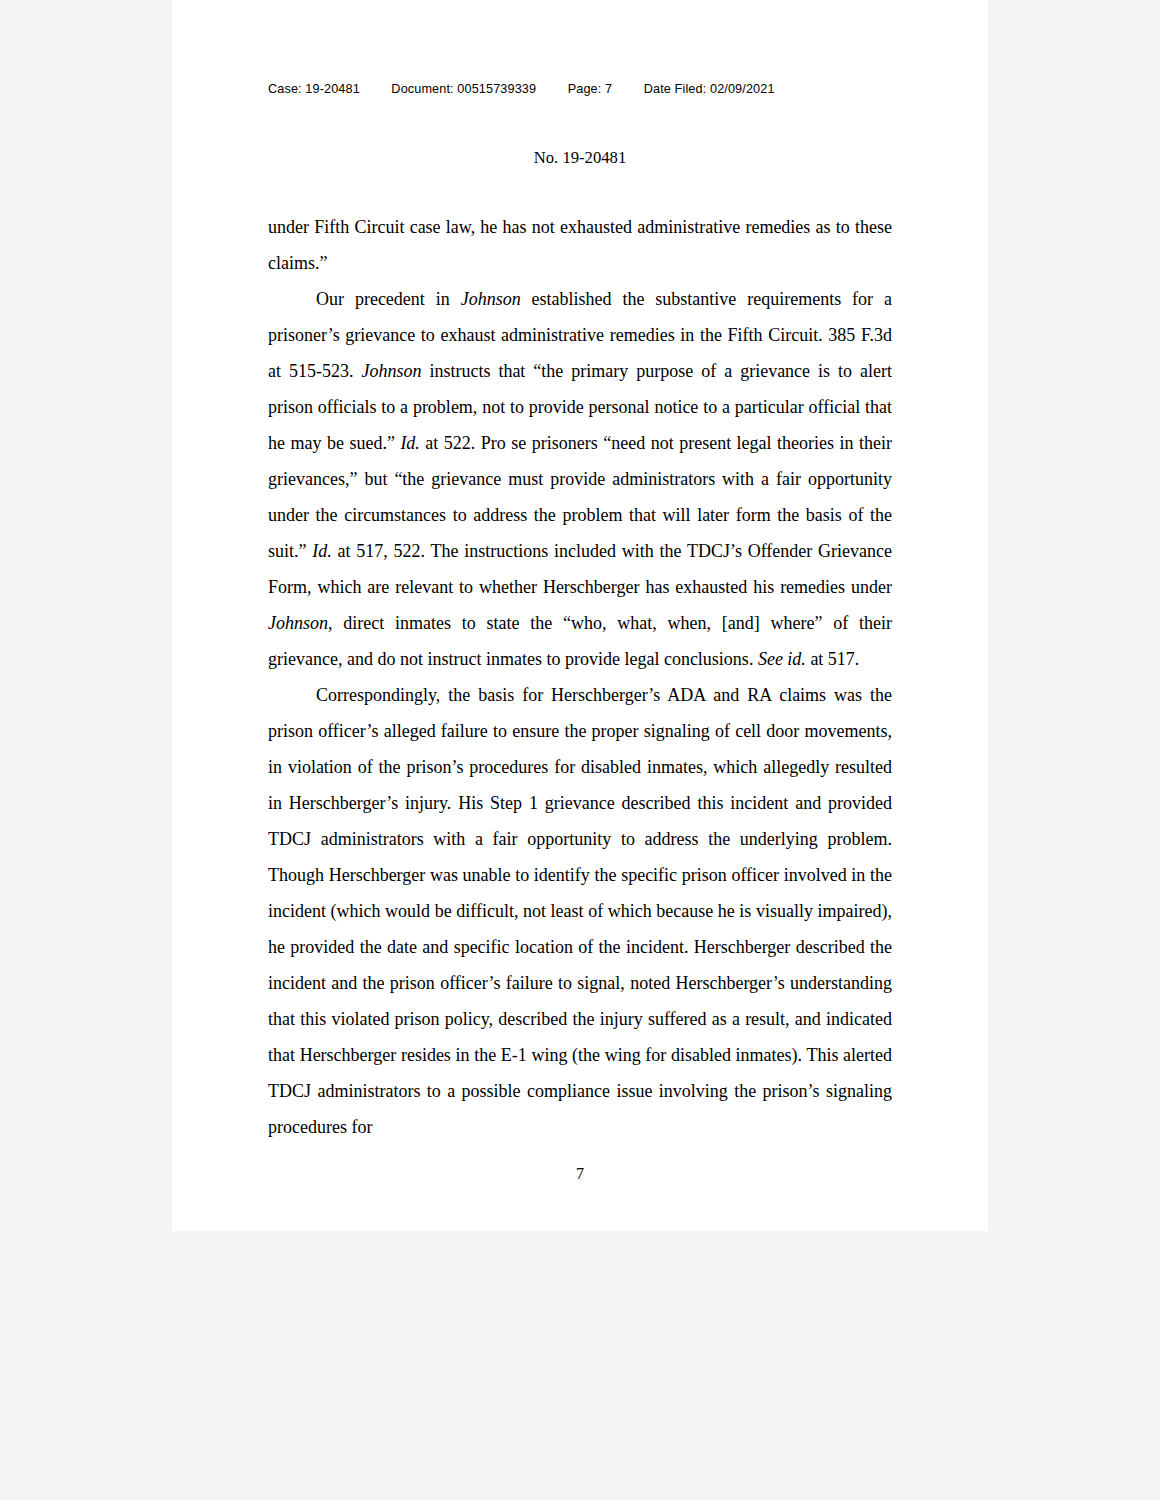Case: 19-20481 Document: 00515739339 Page: 7 Date Filed: 02/09/2021
No. 19-20481
under Fifth Circuit case law, he has not exhausted administrative remedies as to these claims.”
Our precedent in Johnson established the substantive requirements for a prisoner’s grievance to exhaust administrative remedies in the Fifth Circuit. 385 F.3d at 515-523. Johnson instructs that “the primary purpose of a grievance is to alert prison officials to a problem, not to provide personal notice to a particular official that he may be sued.” Id. at 522. Pro se prisoners “need not present legal theories in their grievances,” but “the grievance must provide administrators with a fair opportunity under the circumstances to address the problem that will later form the basis of the suit.” Id. at 517, 522. The instructions included with the TDCJ’s Offender Grievance Form, which are relevant to whether Herschberger has exhausted his remedies under Johnson, direct inmates to state the “who, what, when, [and] where” of their grievance, and do not instruct inmates to provide legal conclusions. See id. at 517.
Correspondingly, the basis for Herschberger’s ADA and RA claims was the prison officer’s alleged failure to ensure the proper signaling of cell door movements, in violation of the prison’s procedures for disabled inmates, which allegedly resulted in Herschberger’s injury. His Step 1 grievance described this incident and provided TDCJ administrators with a fair opportunity to address the underlying problem. Though Herschberger was unable to identify the specific prison officer involved in the incident (which would be difficult, not least of which because he is visually impaired), he provided the date and specific location of the incident. Herschberger described the incident and the prison officer’s failure to signal, noted Herschberger’s understanding that this violated prison policy, described the injury suffered as a result, and indicated that Herschberger resides in the E-1 wing (the wing for disabled inmates). This alerted TDCJ administrators to a possible compliance issue involving the prison’s signaling procedures for
7